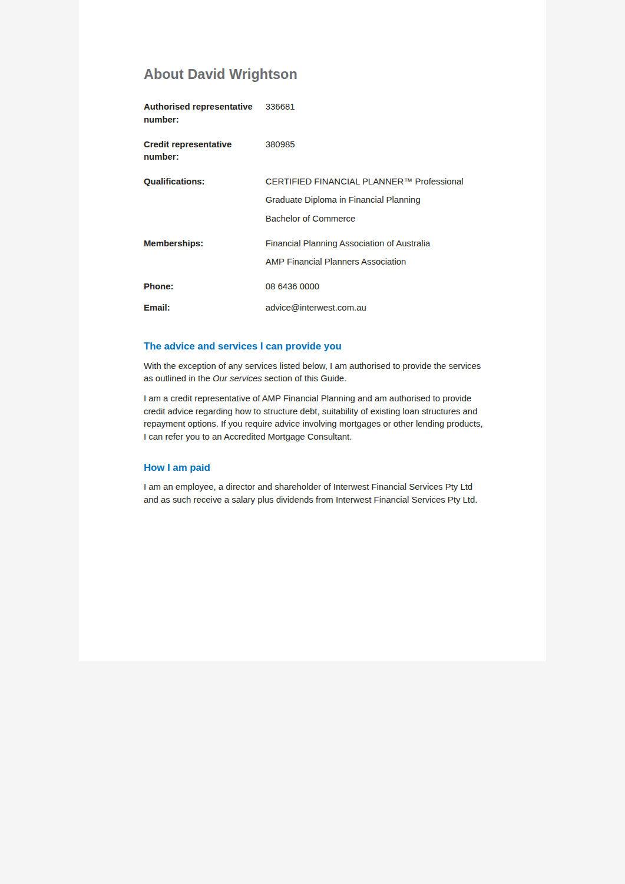About David Wrightson
| Authorised representative number: | 336681 |
| Credit representative number: | 380985 |
| Qualifications: | CERTIFIED FINANCIAL PLANNER™ Professional Graduate Diploma in Financial Planning Bachelor of Commerce |
| Memberships: | Financial Planning Association of Australia AMP Financial Planners Association |
| Phone: | 08 6436 0000 |
| Email: | advice@interwest.com.au |
The advice and services I can provide you
With the exception of any services listed below, I am authorised to provide the services as outlined in the Our services section of this Guide.
I am a credit representative of AMP Financial Planning and am authorised to provide credit advice regarding how to structure debt, suitability of existing loan structures and repayment options. If you require advice involving mortgages or other lending products, I can refer you to an Accredited Mortgage Consultant.
How I am paid
I am an employee, a director and shareholder of Interwest Financial Services Pty Ltd and as such receive a salary plus dividends from Interwest Financial Services Pty Ltd.